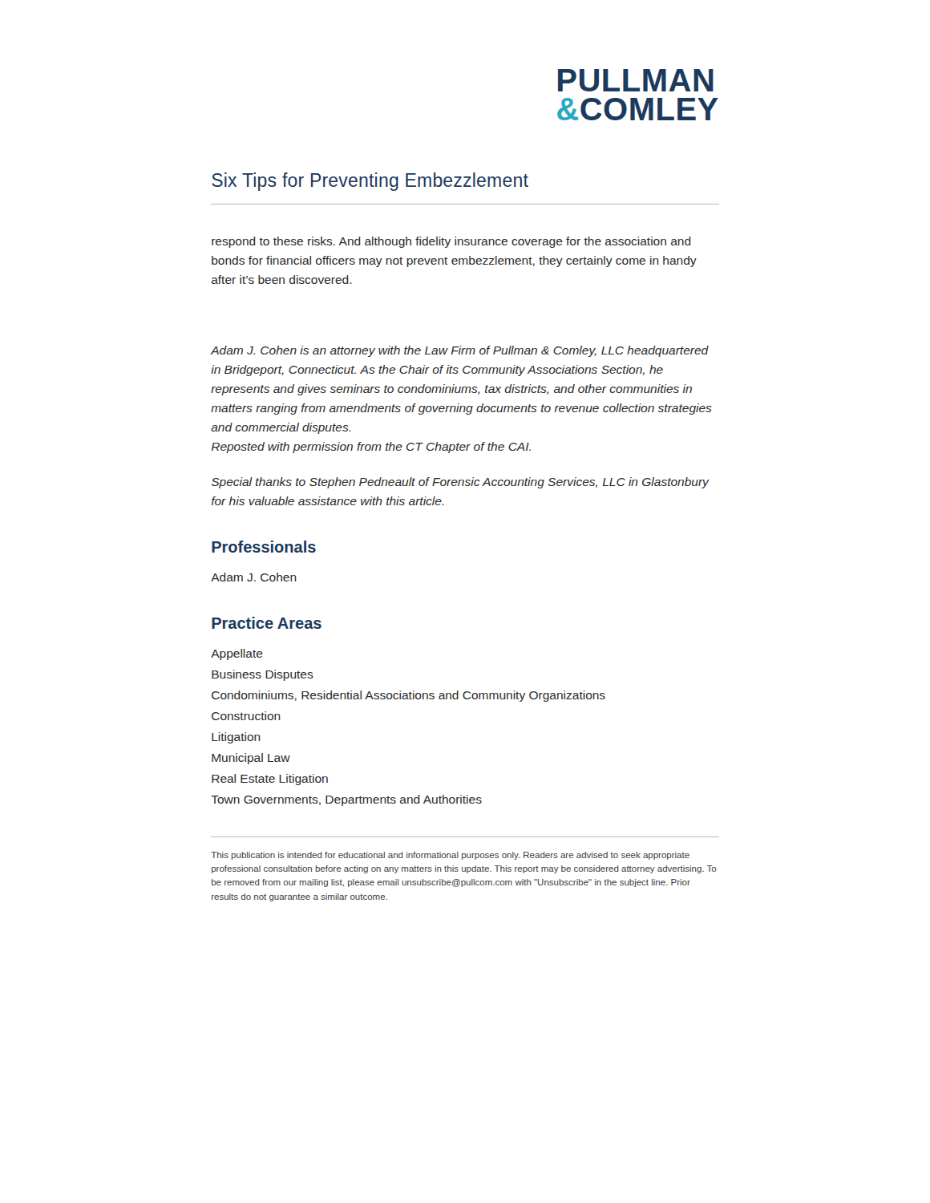PULLMAN
&COMLEY
Six Tips for Preventing Embezzlement
respond to these risks. And although fidelity insurance coverage for the association and bonds for financial officers may not prevent embezzlement, they certainly come in handy after it’s been discovered.
Adam J. Cohen is an attorney with the Law Firm of Pullman & Comley, LLC headquartered in Bridgeport, Connecticut. As the Chair of its Community Associations Section, he represents and gives seminars to condominiums, tax districts, and other communities in matters ranging from amendments of governing documents to revenue collection strategies and commercial disputes.
Reposted with permission from the CT Chapter of the CAI.
Special thanks to Stephen Pedneault of Forensic Accounting Services, LLC in Glastonbury for his valuable assistance with this article.
Professionals
Adam J. Cohen
Practice Areas
Appellate
Business Disputes
Condominiums, Residential Associations and Community Organizations
Construction
Litigation
Municipal Law
Real Estate Litigation
Town Governments, Departments and Authorities
This publication is intended for educational and informational purposes only. Readers are advised to seek appropriate professional consultation before acting on any matters in this update. This report may be considered attorney advertising. To be removed from our mailing list, please email unsubscribe@pullcom.com with "Unsubscribe" in the subject line. Prior results do not guarantee a similar outcome.